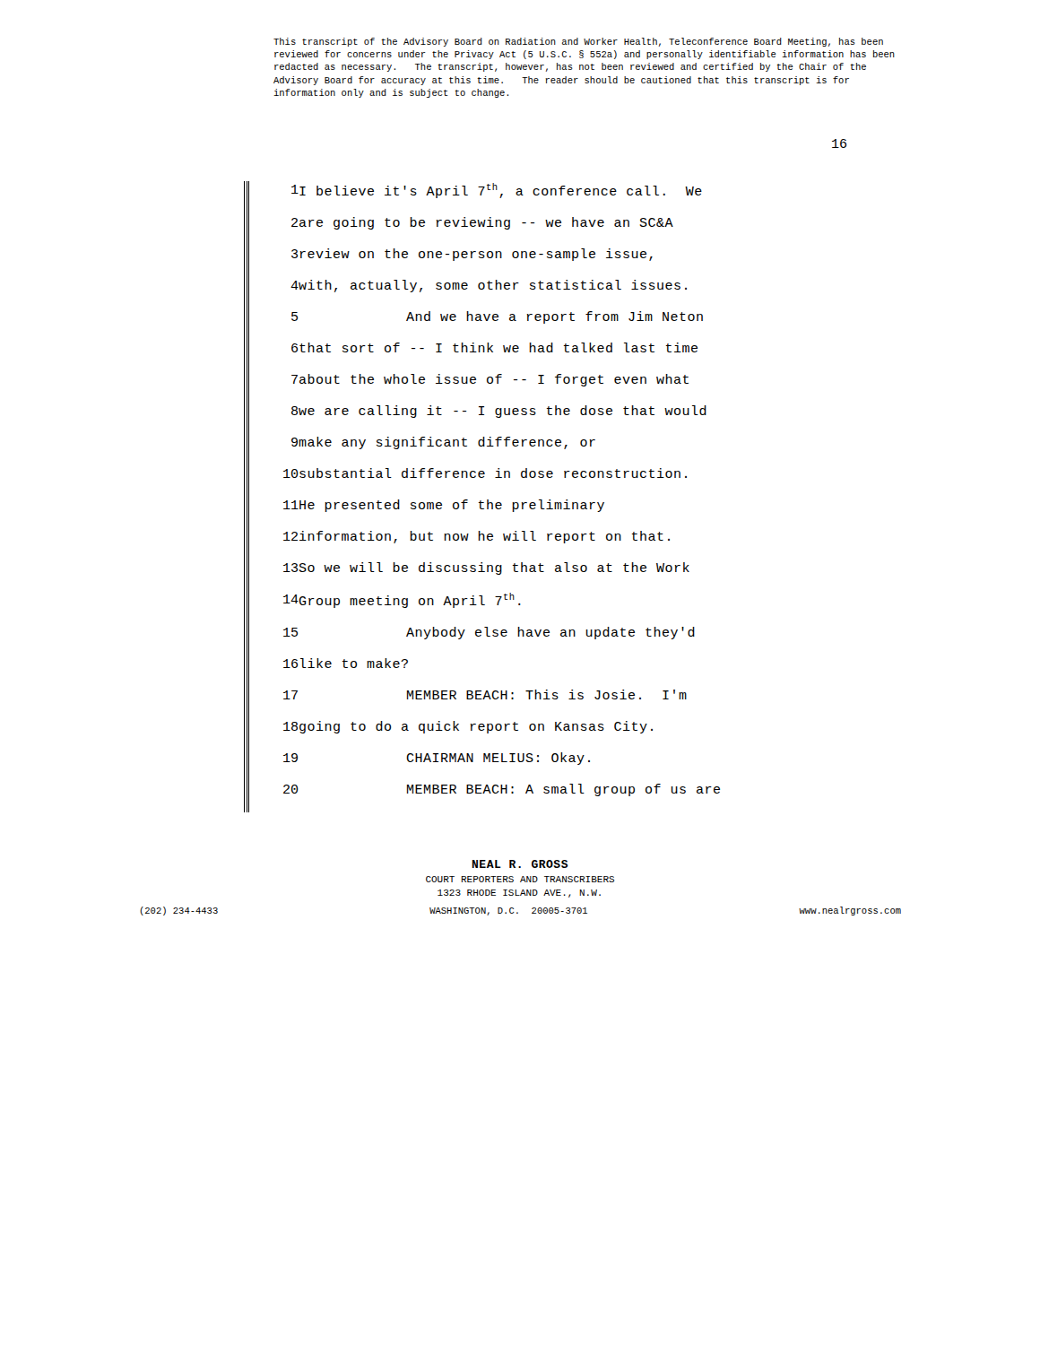This transcript of the Advisory Board on Radiation and Worker Health, Teleconference Board Meeting, has been reviewed for concerns under the Privacy Act (5 U.S.C. § 552a) and personally identifiable information has been redacted as necessary. The transcript, however, has not been reviewed and certified by the Chair of the Advisory Board for accuracy at this time. The reader should be cautioned that this transcript is for information only and is subject to change.
16
| 1 | I believe it's April 7 th , a conference call. We |
| 2 | are going to be reviewing -- we have an SC&A |
| 3 | review on the one-person one-sample issue, |
| 4 | with, actually, some other statistical issues. |
| 5 | And we have a report from Jim Neton |
| 6 | that sort of -- I think we had talked last time |
| 7 | about the whole issue of -- I forget even what |
| 8 | we are calling it -- I guess the dose that would |
| 9 | make any significant difference, or |
| 10 | substantial difference in dose reconstruction. |
| 11 | He presented some of the preliminary |
| 12 | information, but now he will report on that. |
| 13 | So we will be discussing that also at the Work |
| 14 | Group meeting on April 7 th . |
| 15 | Anybody else have an update they'd |
| 16 | like to make? |
| 17 | MEMBER BEACH: This is Josie. I'm |
| 18 | going to do a quick report on Kansas City. |
| 19 | CHAIRMAN MELIUS: Okay. |
| 20 | MEMBER BEACH: A small group of us are |
NEAL R. GROSS
COURT REPORTERS AND TRANSCRIBERS
1323 RHODE ISLAND AVE., N.W.
(202) 234-4433 WASHINGTON, D.C. 20005-3701 www.nealrgross.com